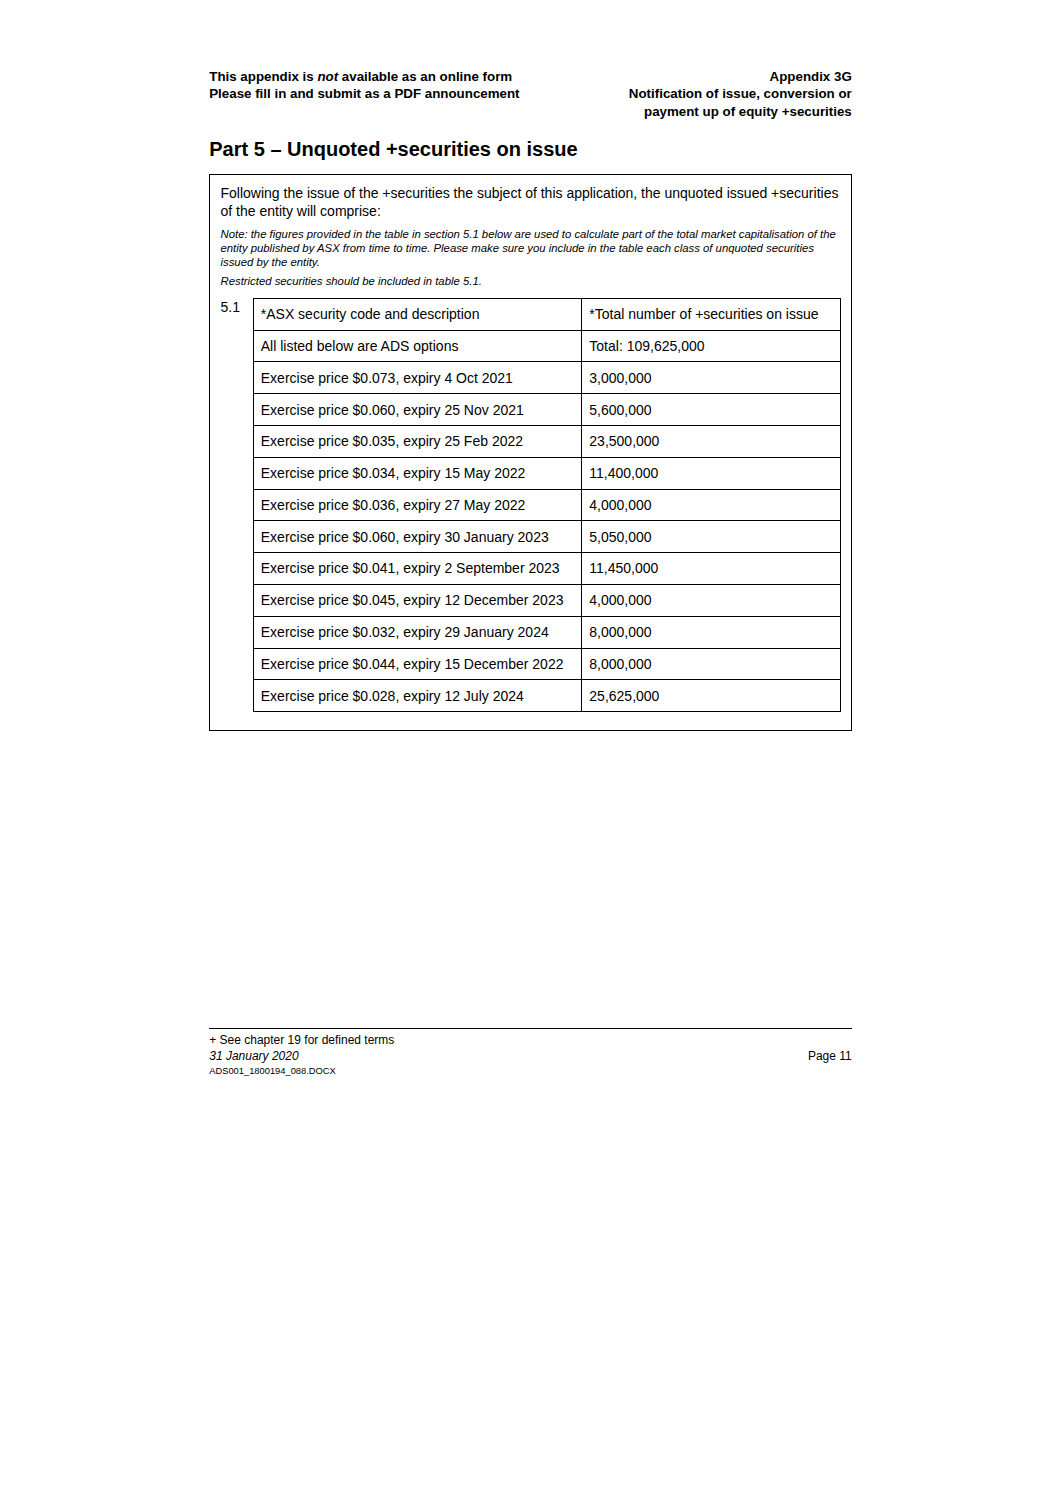This appendix is not available as an online form
Please fill in and submit as a PDF announcement
Appendix 3G
Notification of issue, conversion or
payment up of equity +securities
Part 5 – Unquoted +securities on issue
Following the issue of the +securities the subject of this application, the unquoted issued +securities of the entity will comprise:
Note: the figures provided in the table in section 5.1 below are used to calculate part of the total market capitalisation of the entity published by ASX from time to time. Please make sure you include in the table each class of unquoted securities issued by the entity.
Restricted securities should be included in table 5.1.
5.1
| *ASX security code and description | *Total number of +securities on issue |
| All listed below are ADS options | Total: 109,625,000 |
| Exercise price $0.073, expiry 4 Oct 2021 | 3,000,000 |
| Exercise price $0.060, expiry 25 Nov 2021 | 5,600,000 |
| Exercise price $0.035, expiry 25 Feb 2022 | 23,500,000 |
| Exercise price $0.034, expiry 15 May 2022 | 11,400,000 |
| Exercise price $0.036, expiry 27 May 2022 | 4,000,000 |
| Exercise price $0.060, expiry 30 January 2023 | 5,050,000 |
| Exercise price $0.041, expiry 2 September 2023 | 11,450,000 |
| Exercise price $0.045, expiry 12 December 2023 | 4,000,000 |
| Exercise price $0.032, expiry 29 January 2024 | 8,000,000 |
| Exercise price $0.044, expiry 15 December 2022 | 8,000,000 |
| Exercise price $0.028, expiry 12 July 2024 | 25,625,000 |
+ See chapter 19 for defined terms
31 January 2020
Page 11
ADS001_1800194_088.DOCX